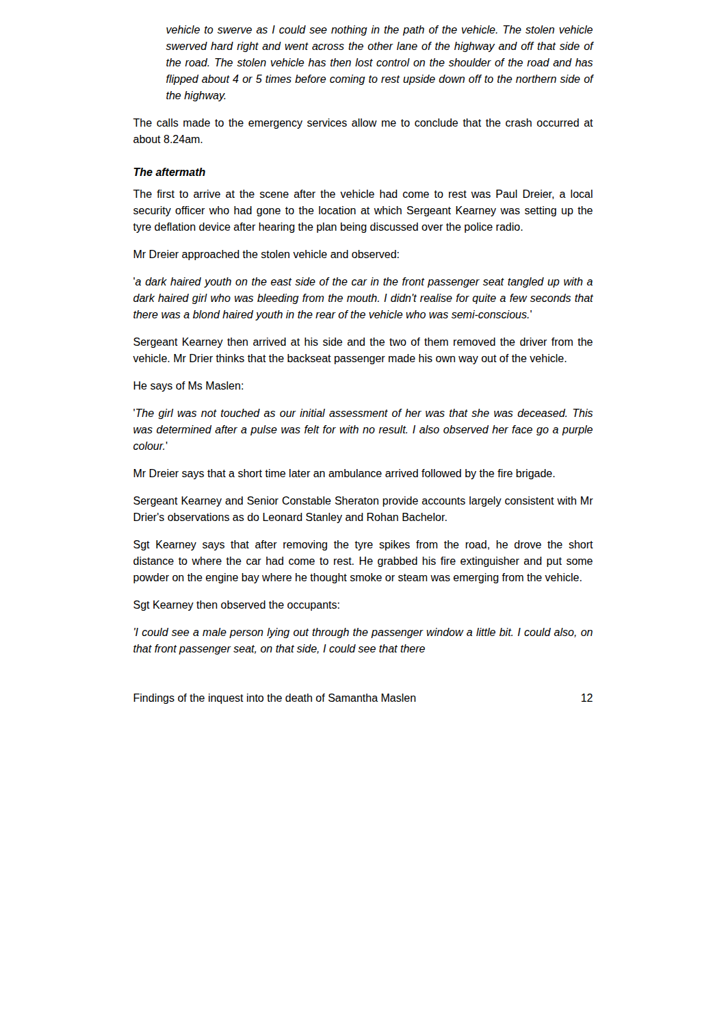vehicle to swerve as I could see nothing in the path of the vehicle. The stolen vehicle swerved hard right and went across the other lane of the highway and off that side of the road. The stolen vehicle has then lost control on the shoulder of the road and has flipped about 4 or 5 times before coming to rest upside down off to the northern side of the highway.
The calls made to the emergency services allow me to conclude that the crash occurred at about 8.24am.
The aftermath
The first to arrive at the scene after the vehicle had come to rest was Paul Dreier, a local security officer who had gone to the location at which Sergeant Kearney was setting up the tyre deflation device after hearing the plan being discussed over the police radio.
Mr Dreier approached the stolen vehicle and observed:
'a dark haired youth on the east side of the car in the front passenger seat tangled up with a dark haired girl who was bleeding from the mouth. I didn't realise for quite a few seconds that there was a blond haired youth in the rear of the vehicle who was semi-conscious.'
Sergeant Kearney then arrived at his side and the two of them removed the driver from the vehicle. Mr Drier thinks that the backseat passenger made his own way out of the vehicle.
He says of Ms Maslen:
'The girl was not touched as our initial assessment of her was that she was deceased. This was determined after a pulse was felt for with no result. I also observed her face go a purple colour.'
Mr Dreier says that a short time later an ambulance arrived followed by the fire brigade.
Sergeant Kearney and Senior Constable Sheraton provide accounts largely consistent with Mr Drier's observations as do Leonard Stanley and Rohan Bachelor.
Sgt Kearney says that after removing the tyre spikes from the road, he drove the short distance to where the car had come to rest. He grabbed his fire extinguisher and put some powder on the engine bay where he thought smoke or steam was emerging from the vehicle.
Sgt Kearney then observed the occupants:
'I could see a male person lying out through the passenger window a little bit. I could also, on that front passenger seat, on that side, I could see that there
Findings of the inquest into the death of Samantha Maslen 12